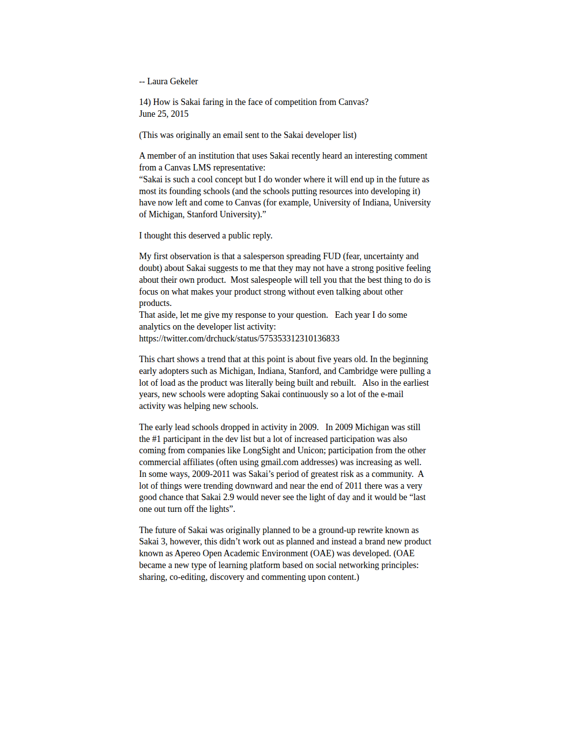-- Laura Gekeler
14) How is Sakai faring in the face of competition from Canvas?
June 25, 2015
(This was originally an email sent to the Sakai developer list)
A member of an institution that uses Sakai recently heard an interesting comment from a Canvas LMS representative:
“Sakai is such a cool concept but I do wonder where it will end up in the future as most its founding schools (and the schools putting resources into developing it) have now left and come to Canvas (for example, University of Indiana, University of Michigan, Stanford University).”
I thought this deserved a public reply.
My first observation is that a salesperson spreading FUD (fear, uncertainty and doubt) about Sakai suggests to me that they may not have a strong positive feeling about their own product. Most salespeople will tell you that the best thing to do is focus on what makes your product strong without even talking about other products.
That aside, let me give my response to your question. Each year I do some analytics on the developer list activity:
https://twitter.com/drchuck/status/575353312310136833
This chart shows a trend that at this point is about five years old. In the beginning early adopters such as Michigan, Indiana, Stanford, and Cambridge were pulling a lot of load as the product was literally being built and rebuilt. Also in the earliest years, new schools were adopting Sakai continuously so a lot of the e-mail activity was helping new schools.
The early lead schools dropped in activity in 2009. In 2009 Michigan was still the #1 participant in the dev list but a lot of increased participation was also coming from companies like LongSight and Unicon; participation from the other commercial affiliates (often using gmail.com addresses) was increasing as well.
In some ways, 2009-2011 was Sakai’s period of greatest risk as a community. A lot of things were trending downward and near the end of 2011 there was a very good chance that Sakai 2.9 would never see the light of day and it would be “last one out turn off the lights”.
The future of Sakai was originally planned to be a ground-up rewrite known as Sakai 3, however, this didn’t work out as planned and instead a brand new product known as Apereo Open Academic Environment (OAE) was developed. (OAE became a new type of learning platform based on social networking principles: sharing, co-editing, discovery and commenting upon content.)